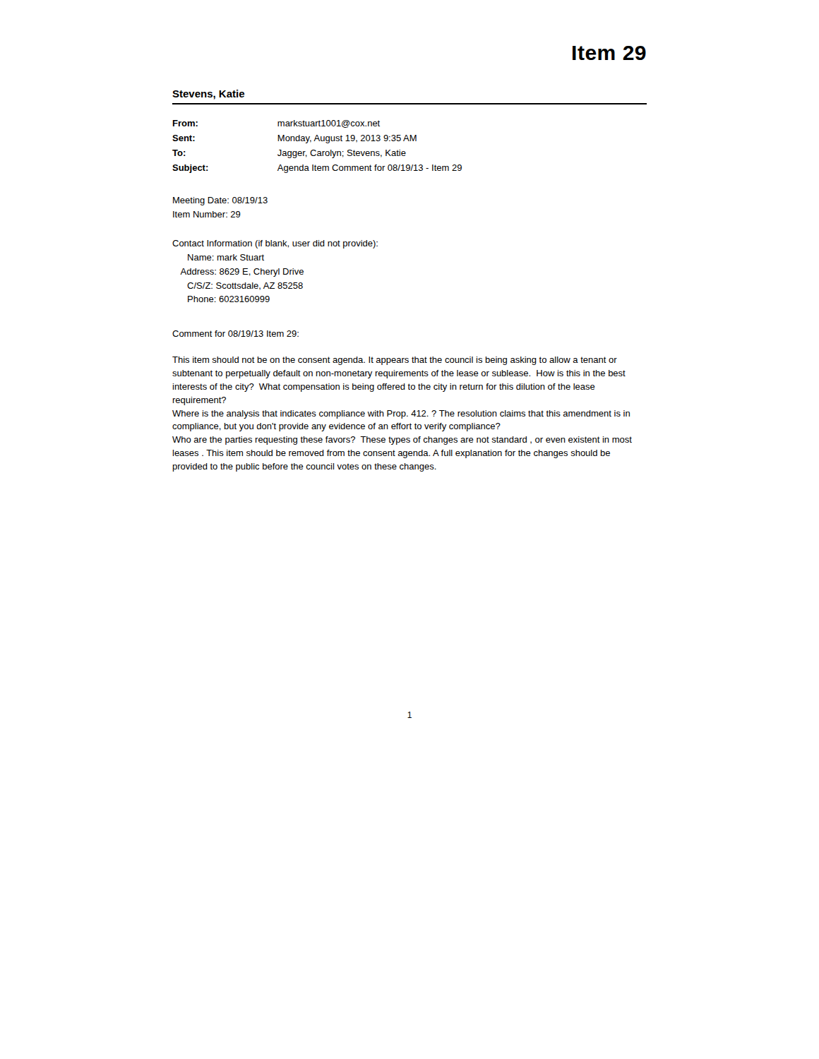Item 29
Stevens, Katie
| From: | markstuart1001@cox.net |
| Sent: | Monday, August 19, 2013 9:35 AM |
| To: | Jagger, Carolyn; Stevens, Katie |
| Subject: | Agenda Item Comment for 08/19/13 - Item 29 |
Meeting Date: 08/19/13
Item Number: 29
Contact Information (if blank, user did not provide):
Name: mark Stuart
Address: 8629 E, Cheryl Drive
C/S/Z: Scottsdale, AZ 85258
Phone: 6023160999
Comment for 08/19/13 Item 29:
This item should not be on the consent agenda. It appears that the council is being asking to allow a tenant or subtenant to perpetually default on non-monetary requirements of the lease or sublease. How is this in the best interests of the city? What compensation is being offered to the city in return for this dilution of the lease requirement?
Where is the analysis that indicates compliance with Prop. 412. ? The resolution claims that this amendment is in compliance, but you don't provide any evidence of an effort to verify compliance?
Who are the parties requesting these favors? These types of changes are not standard , or even existent in most leases . This item should be removed from the consent agenda. A full explanation for the changes should be provided to the public before the council votes on these changes.
1